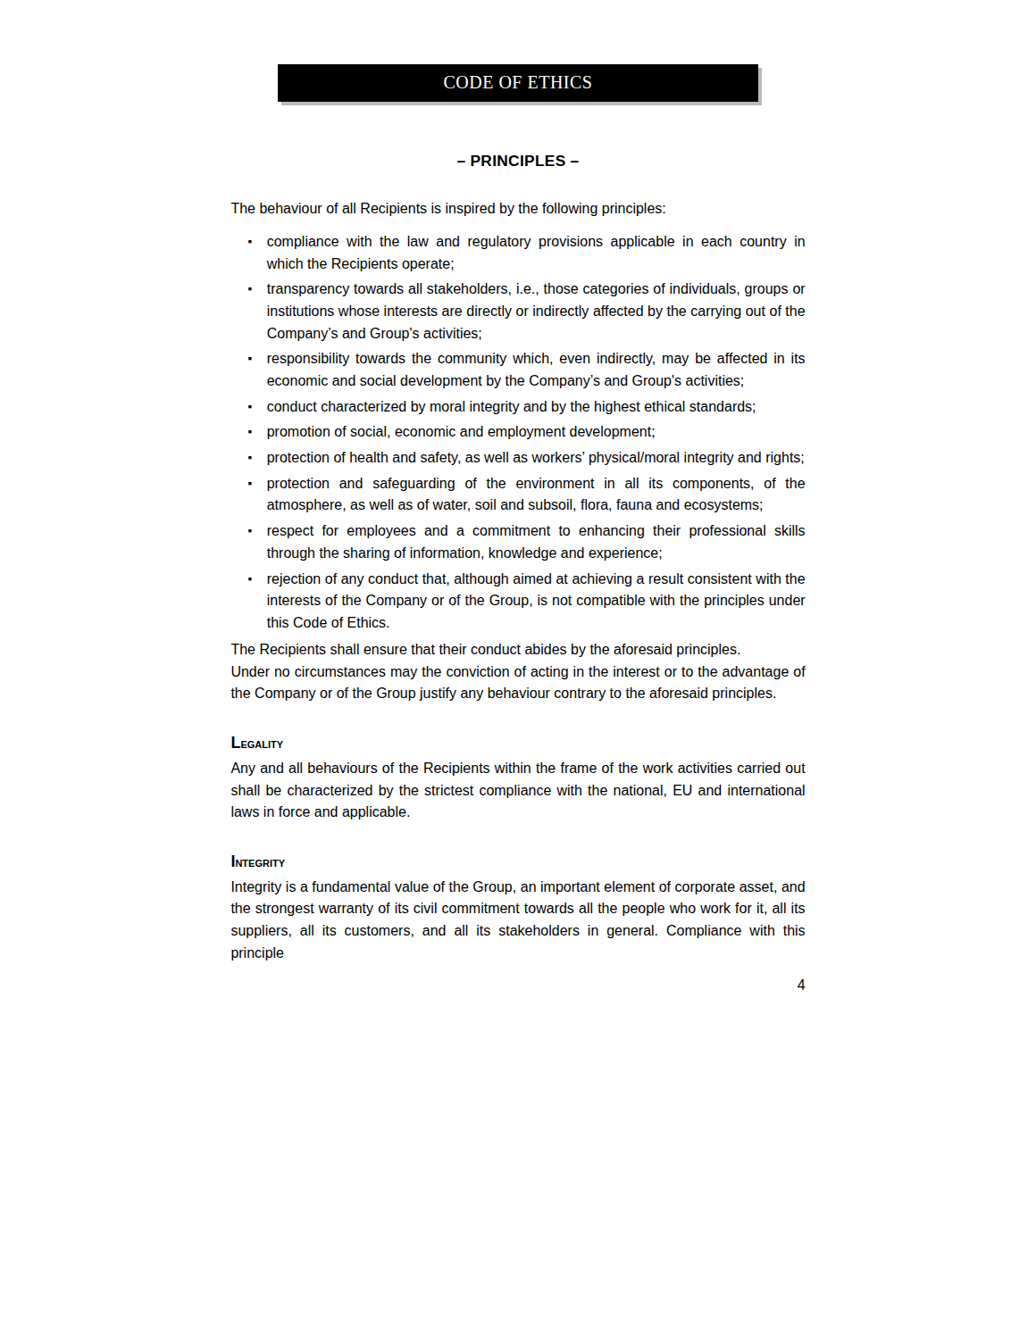CODE OF ETHICS
– PRINCIPLES –
The behaviour of all Recipients is inspired by the following principles:
compliance with the law and regulatory provisions applicable in each country in which the Recipients operate;
transparency towards all stakeholders, i.e., those categories of individuals, groups or institutions whose interests are directly or indirectly affected by the carrying out of the Company’s and Group's activities;
responsibility towards the community which, even indirectly, may be affected in its economic and social development by the Company’s and Group's activities;
conduct characterized by moral integrity and by the highest ethical standards;
promotion of social, economic and employment development;
protection of health and safety, as well as workers’ physical/moral integrity and rights;
protection and safeguarding of the environment in all its components, of the atmosphere, as well as of water, soil and subsoil, flora, fauna and ecosystems;
respect for employees and a commitment to enhancing their professional skills through the sharing of information, knowledge and experience;
rejection of any conduct that, although aimed at achieving a result consistent with the interests of the Company or of the Group, is not compatible with the principles under this Code of Ethics.
The Recipients shall ensure that their conduct abides by the aforesaid principles.
Under no circumstances may the conviction of acting in the interest or to the advantage of the Company or of the Group justify any behaviour contrary to the aforesaid principles.
Legality
Any and all behaviours of the Recipients within the frame of the work activities carried out shall be characterized by the strictest compliance with the national, EU and international laws in force and applicable.
Integrity
Integrity is a fundamental value of the Group, an important element of corporate asset, and the strongest warranty of its civil commitment towards all the people who work for it, all its suppliers, all its customers, and all its stakeholders in general. Compliance with this principle
4